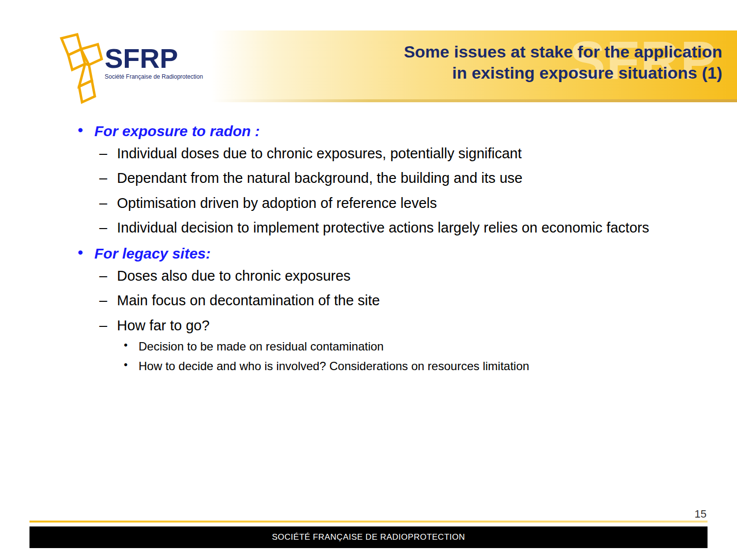SFRP
Some issues at stake for the application
in existing exposure situations (1)
SFRP Société Française de Radioprotection
For exposure to radon :
Individual doses due to chronic exposures, potentially significant
Dependant from the natural background, the building and its use
Optimisation driven by adoption of reference levels
Individual decision to implement protective actions largely relies on economic factors
For legacy sites:
Doses also due to chronic exposures
Main focus on decontamination of the site
How far to go?
Decision to be made on residual contamination
How to decide and who is involved? Considerations on resources limitation
15
SOCIÉTÉ FRANÇAISE DE RADIOPROTECTION